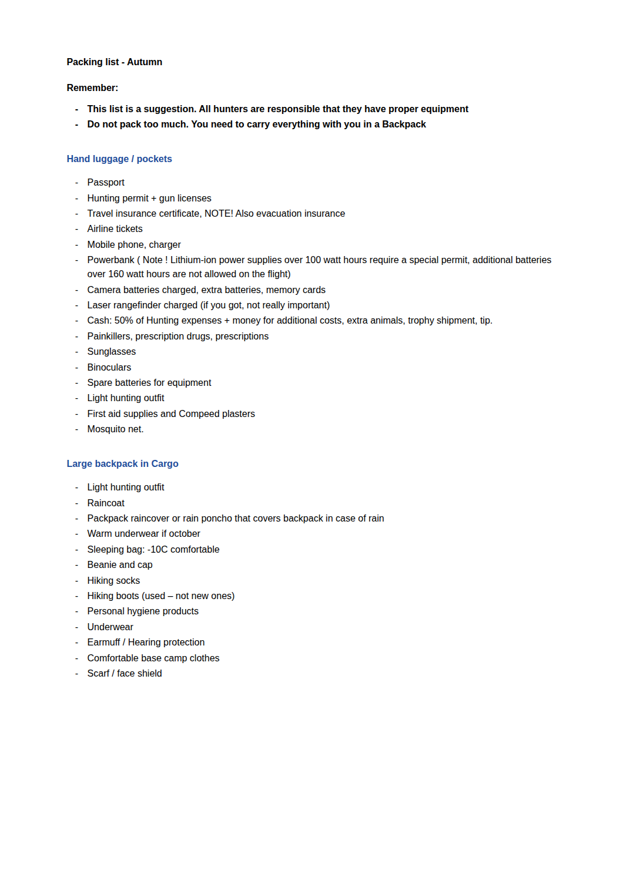Packing list - Autumn
Remember:
This list is a suggestion. All hunters are responsible that they have proper equipment
Do not pack too much. You need to carry everything with you in a Backpack
Hand luggage / pockets
Passport
Hunting permit + gun licenses
Travel insurance certificate, NOTE! Also evacuation insurance
Airline tickets
Mobile phone, charger
Powerbank ( Note ! Lithium-ion power supplies over 100 watt hours require a special permit, additional batteries over 160 watt hours are not allowed on the flight)
Camera batteries charged, extra batteries, memory cards
Laser rangefinder charged (if you got, not really important)
Cash: 50% of Hunting expenses + money for additional costs, extra animals, trophy shipment, tip.
Painkillers, prescription drugs, prescriptions
Sunglasses
Binoculars
Spare batteries for equipment
Light hunting outfit
First aid supplies and Compeed plasters
Mosquito net.
Large backpack in Cargo
Light hunting outfit
Raincoat
Packpack raincover or rain poncho that covers backpack in case of rain
Warm underwear if october
Sleeping bag: -10C comfortable
Beanie and cap
Hiking socks
Hiking boots (used – not new ones)
Personal hygiene products
Underwear
Earmuff / Hearing protection
Comfortable base camp clothes
Scarf / face shield